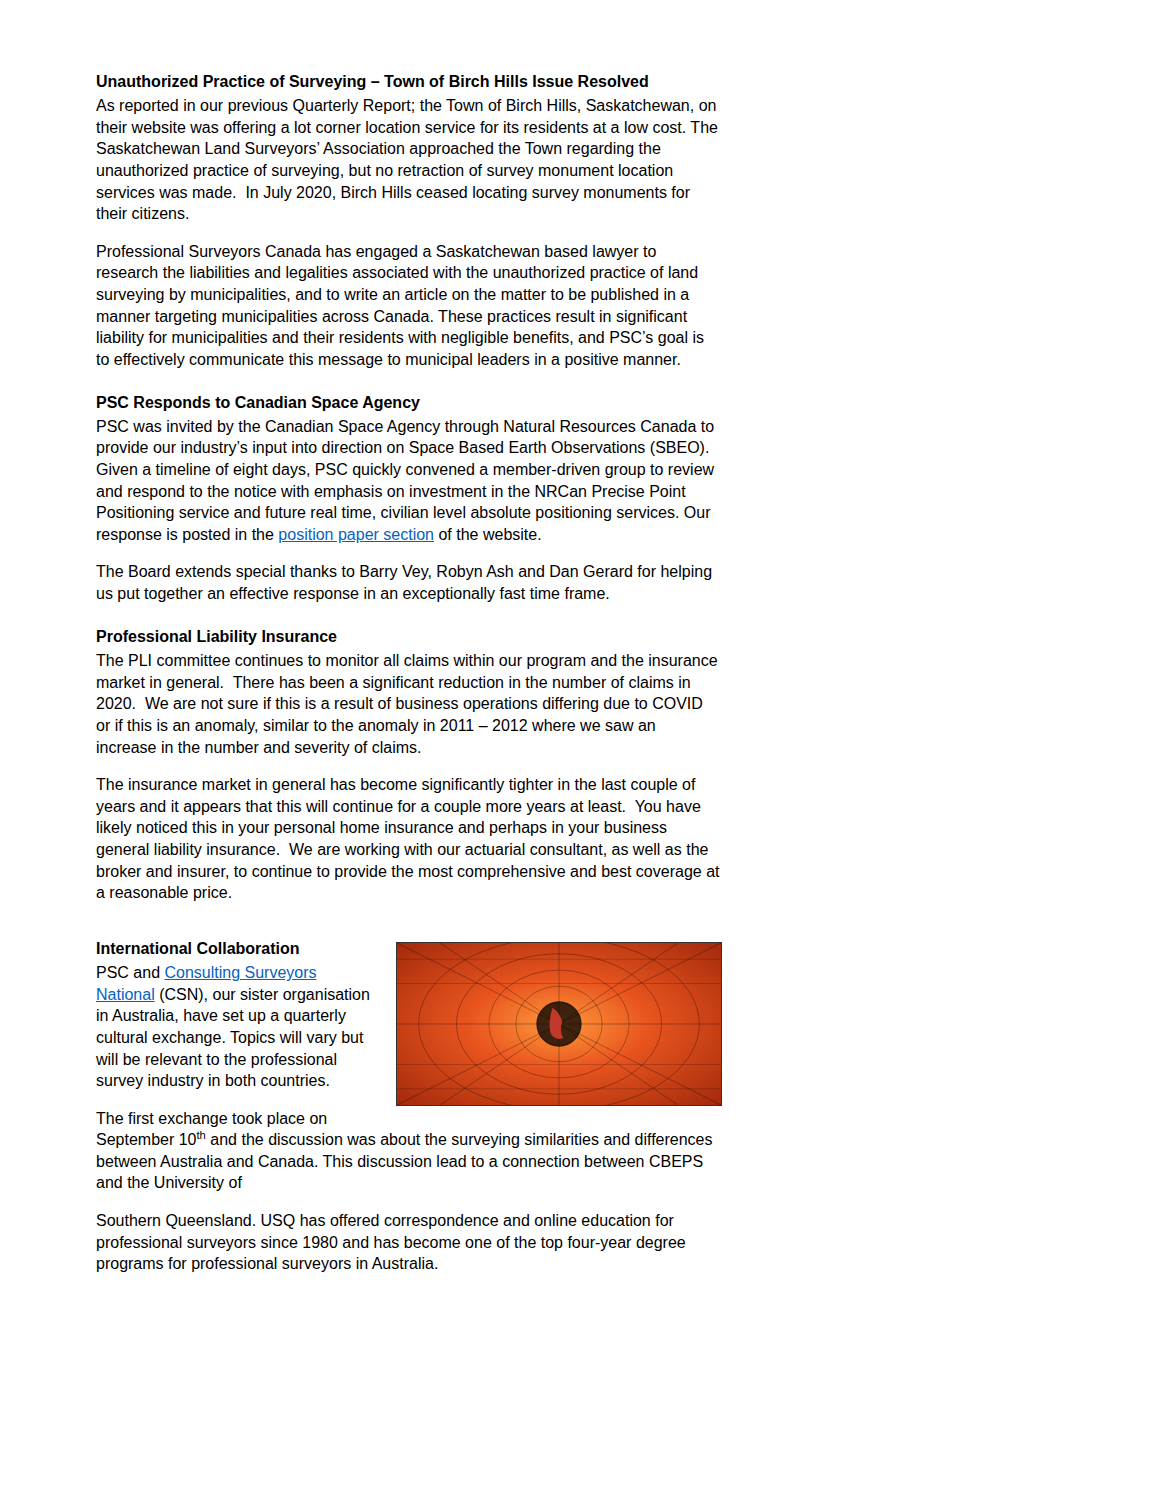Unauthorized Practice of Surveying – Town of Birch Hills Issue Resolved
As reported in our previous Quarterly Report; the Town of Birch Hills, Saskatchewan, on their website was offering a lot corner location service for its residents at a low cost. The Saskatchewan Land Surveyors’ Association approached the Town regarding the unauthorized practice of surveying, but no retraction of survey monument location services was made. In July 2020, Birch Hills ceased locating survey monuments for their citizens.
Professional Surveyors Canada has engaged a Saskatchewan based lawyer to research the liabilities and legalities associated with the unauthorized practice of land surveying by municipalities, and to write an article on the matter to be published in a manner targeting municipalities across Canada. These practices result in significant liability for municipalities and their residents with negligible benefits, and PSC’s goal is to effectively communicate this message to municipal leaders in a positive manner.
PSC Responds to Canadian Space Agency
PSC was invited by the Canadian Space Agency through Natural Resources Canada to provide our industry’s input into direction on Space Based Earth Observations (SBEO). Given a timeline of eight days, PSC quickly convened a member-driven group to review and respond to the notice with emphasis on investment in the NRCan Precise Point Positioning service and future real time, civilian level absolute positioning services. Our response is posted in the position paper section of the website.
The Board extends special thanks to Barry Vey, Robyn Ash and Dan Gerard for helping us put together an effective response in an exceptionally fast time frame.
Professional Liability Insurance
The PLI committee continues to monitor all claims within our program and the insurance market in general. There has been a significant reduction in the number of claims in 2020. We are not sure if this is a result of business operations differing due to COVID or if this is an anomaly, similar to the anomaly in 2011 – 2012 where we saw an increase in the number and severity of claims.
The insurance market in general has become significantly tighter in the last couple of years and it appears that this will continue for a couple more years at least. You have likely noticed this in your personal home insurance and perhaps in your business general liability insurance. We are working with our actuarial consultant, as well as the broker and insurer, to continue to provide the most comprehensive and best coverage at a reasonable price.
International Collaboration
PSC and Consulting Surveyors National (CSN), our sister organisation in Australia, have set up a quarterly cultural exchange. Topics will vary but will be relevant to the professional survey industry in both countries.
The first exchange took place on September 10th and the discussion was about the surveying similarities and differences between Australia and Canada. This discussion lead to a connection between CBEPS and the University of
Southern Queensland. USQ has offered correspondence and online education for professional surveyors since 1980 and has become one of the top four-year degree programs for professional surveyors in Australia.